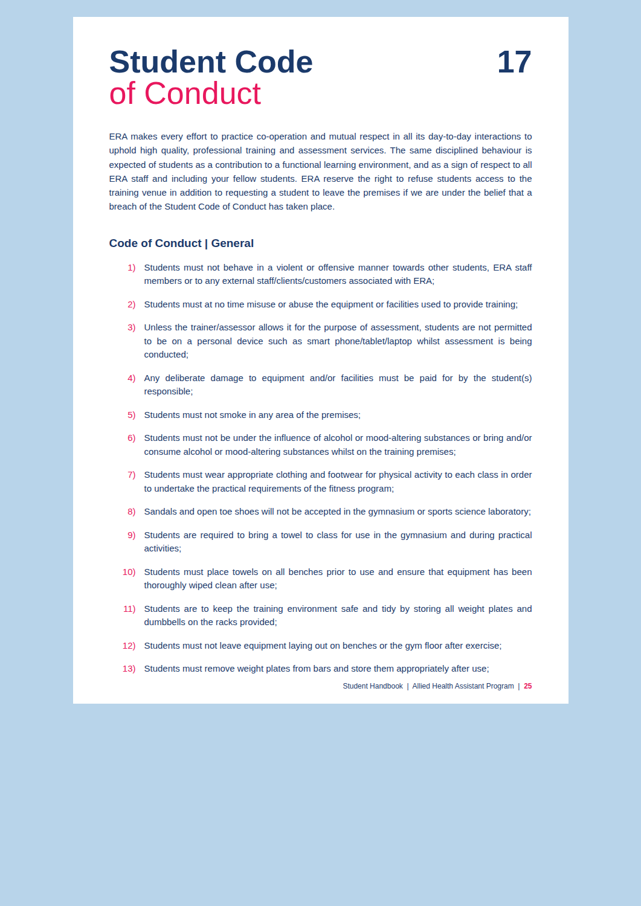Student Codeof Conduct
17
ERA makes every effort to practice co-operation and mutual respect in all its day-to-day interactions to uphold high quality, professional training and assessment services. The same disciplined behaviour is expected of students as a contribution to a functional learning environment, and as a sign of respect to all ERA staff and including your fellow students. ERA reserve the right to refuse students access to the training venue in addition to requesting a student to leave the premises if we are under the belief that a breach of the Student Code of Conduct has taken place.
Code of Conduct | General
Students must not behave in a violent or offensive manner towards other students, ERA staff members or to any external staff/clients/customers associated with ERA;
Students must at no time misuse or abuse the equipment or facilities used to provide training;
Unless the trainer/assessor allows it for the purpose of assessment, students are not permitted to be on a personal device such as smart phone/tablet/laptop whilst assessment is being conducted;
Any deliberate damage to equipment and/or facilities must be paid for by the student(s) responsible;
Students must not smoke in any area of the premises;
Students must not be under the influence of alcohol or mood-altering substances or bring and/or consume alcohol or mood-altering substances whilst on the training premises;
Students must wear appropriate clothing and footwear for physical activity to each class in order to undertake the practical requirements of the fitness program;
Sandals and open toe shoes will not be accepted in the gymnasium or sports science laboratory;
Students are required to bring a towel to class for use in the gymnasium and during practical activities;
Students must place towels on all benches prior to use and ensure that equipment has been thoroughly wiped clean after use;
Students are to keep the training environment safe and tidy by storing all weight plates and dumbbells on the racks provided;
Students must not leave equipment laying out on benches or the gym floor after exercise;
Students must remove weight plates from bars and store them appropriately after use;
Student Handbook | Allied Health Assistant Program | 25